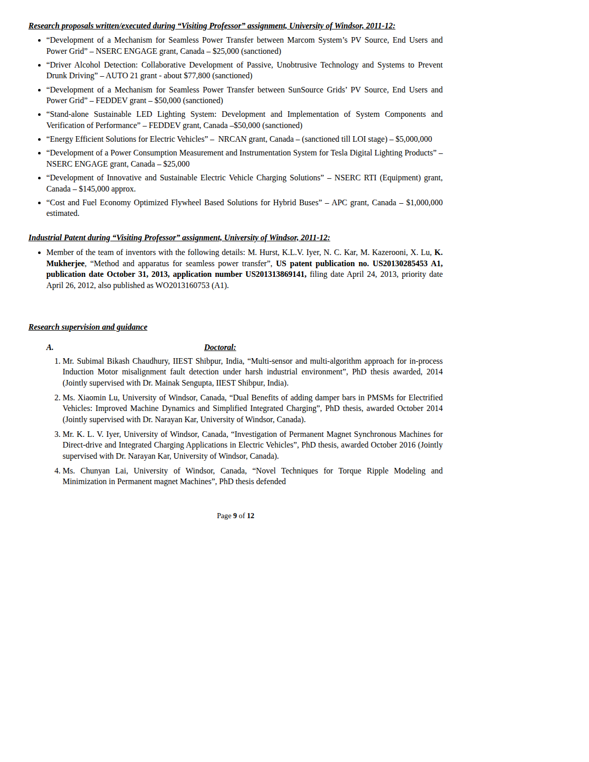Research proposals written/executed during “Visiting Professor” assignment, University of Windsor, 2011-12:
“Development of a Mechanism for Seamless Power Transfer between Marcom System’s PV Source, End Users and Power Grid” – NSERC ENGAGE grant, Canada – $25,000 (sanctioned)
“Driver Alcohol Detection: Collaborative Development of Passive, Unobtrusive Technology and Systems to Prevent Drunk Driving” – AUTO 21 grant - about $77,800 (sanctioned)
“Development of a Mechanism for Seamless Power Transfer between SunSource Grids’ PV Source, End Users and Power Grid” – FEDDEV grant – $50,000 (sanctioned)
“Stand-alone Sustainable LED Lighting System: Development and Implementation of System Components and Verification of Performance” – FEDDEV grant, Canada –$50,000 (sanctioned)
“Energy Efficient Solutions for Electric Vehicles” – NRCAN grant, Canada – (sanctioned till LOI stage) – $5,000,000
“Development of a Power Consumption Measurement and Instrumentation System for Tesla Digital Lighting Products” – NSERC ENGAGE grant, Canada – $25,000
“Development of Innovative and Sustainable Electric Vehicle Charging Solutions” – NSERC RTI (Equipment) grant, Canada – $145,000 approx.
“Cost and Fuel Economy Optimized Flywheel Based Solutions for Hybrid Buses” – APC grant, Canada – $1,000,000 estimated.
Industrial Patent during “Visiting Professor” assignment, University of Windsor, 2011-12:
Member of the team of inventors with the following details: M. Hurst, K.L.V. Iyer, N. C. Kar, M. Kazerooni, X. Lu, K. Mukherjee, “Method and apparatus for seamless power transfer”, US patent publication no. US20130285453 A1, publication date October 31, 2013, application number US201313869141, filing date April 24, 2013, priority date April 26, 2012, also published as WO2013160753 (A1).
Research supervision and guidance
A. Doctoral:
Mr. Subimal Bikash Chaudhury, IIEST Shibpur, India, “Multi-sensor and multi-algorithm approach for in-process Induction Motor misalignment fault detection under harsh industrial environment”, PhD thesis awarded, 2014 (Jointly supervised with Dr. Mainak Sengupta, IIEST Shibpur, India).
Ms. Xiaomin Lu, University of Windsor, Canada, “Dual Benefits of adding damper bars in PMSMs for Electrified Vehicles: Improved Machine Dynamics and Simplified Integrated Charging”, PhD thesis, awarded October 2014 (Jointly supervised with Dr. Narayan Kar, University of Windsor, Canada).
Mr. K. L. V. Iyer, University of Windsor, Canada, “Investigation of Permanent Magnet Synchronous Machines for Direct-drive and Integrated Charging Applications in Electric Vehicles”, PhD thesis, awarded October 2016 (Jointly supervised with Dr. Narayan Kar, University of Windsor, Canada).
Ms. Chunyan Lai, University of Windsor, Canada, “Novel Techniques for Torque Ripple Modeling and Minimization in Permanent magnet Machines”, PhD thesis defended
Page 9 of 12